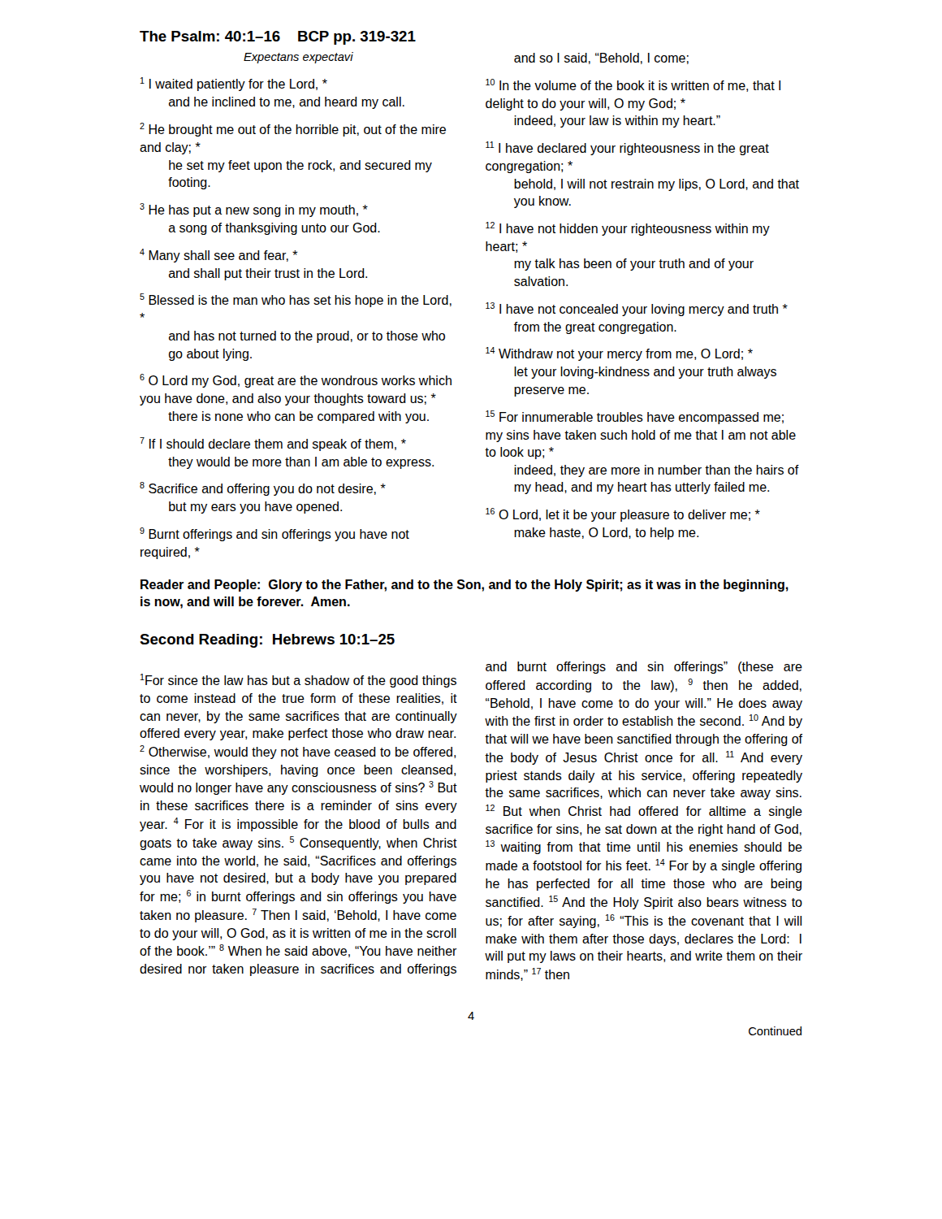The Psalm: 40:1–16 BCP pp. 319-321
Expectans expectavi
1 I waited patiently for the Lord, * and he inclined to me, and heard my call.
2 He brought me out of the horrible pit, out of the mire and clay; * he set my feet upon the rock, and secured my footing.
3 He has put a new song in my mouth, * a song of thanksgiving unto our God.
4 Many shall see and fear, * and shall put their trust in the Lord.
5 Blessed is the man who has set his hope in the Lord, * and has not turned to the proud, or to those who go about lying.
6 O Lord my God, great are the wondrous works which you have done, and also your thoughts toward us; * there is none who can be compared with you.
7 If I should declare them and speak of them, * they would be more than I am able to express.
8 Sacrifice and offering you do not desire, * but my ears you have opened.
9 Burnt offerings and sin offerings you have not required, * and so I said, “Behold, I come;
10 In the volume of the book it is written of me, that I delight to do your will, O my God; * indeed, your law is within my heart.”
11 I have declared your righteousness in the great congregation; * behold, I will not restrain my lips, O Lord, and that you know.
12 I have not hidden your righteousness within my heart; * my talk has been of your truth and of your salvation.
13 I have not concealed your loving mercy and truth * from the great congregation.
14 Withdraw not your mercy from me, O Lord; * let your loving-kindness and your truth always preserve me.
15 For innumerable troubles have encompassed me; my sins have taken such hold of me that I am not able to look up; * indeed, they are more in number than the hairs of my head, and my heart has utterly failed me.
16 O Lord, let it be your pleasure to deliver me; * make haste, O Lord, to help me.
Reader and People: Glory to the Father, and to the Son, and to the Holy Spirit; as it was in the beginning, is now, and will be forever. Amen.
Second Reading: Hebrews 10:1–25
1 For since the law has but a shadow of the good things to come instead of the true form of these realities, it can never, by the same sacrifices that are continually offered every year, make perfect those who draw near. 2 Otherwise, would they not have ceased to be offered, since the worshipers, having once been cleansed, would no longer have any consciousness of sins? 3 But in these sacrifices there is a reminder of sins every year. 4 For it is impossible for the blood of bulls and goats to take away sins. 5 Consequently, when Christ came into the world, he said, “Sacrifices and offerings you have not desired, but a body have you prepared for me; 6 in burnt offerings and sin offerings you have taken no pleasure. 7 Then I said, ‘Behold, I have come to do your will, O God, as it is written of me in the scroll of the book.’” 8 When he said above, “You have neither desired nor taken pleasure in sacrifices and offerings and burnt offerings and sin offerings” (these are offered according to the law), 9 then he added, “Behold, I have come to do your will.” He does away with the first in order to establish the second. 10 And by that will we have been sanctified through the offering of the body of Jesus Christ once for all. 11 And every priest stands daily at his service, offering repeatedly the same sacrifices, which can never take away sins. 12 But when Christ had offered for alltime a single sacrifice for sins, he sat down at the right hand of God, 13 waiting from that time until his enemies should be made a footstool for his feet. 14 For by a single offering he has perfected for all time those who are being sanctified. 15 And the Holy Spirit also bears witness to us; for after saying, 16 “This is the covenant that I will make with them after those days, declares the Lord: I will put my laws on their hearts, and write them on their minds,” 17 then
4
Continued